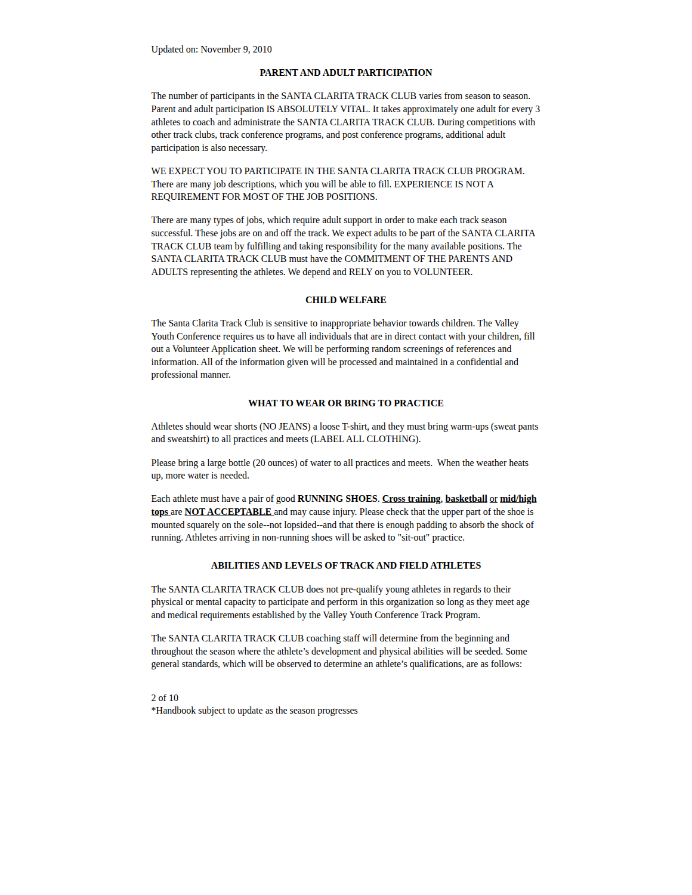Updated on: November 9, 2010
Parent and Adult Participation
The number of participants in the SANTA CLARITA TRACK CLUB varies from season to season. Parent and adult participation IS ABSOLUTELY VITAL. It takes approximately one adult for every 3 athletes to coach and administrate the SANTA CLARITA TRACK CLUB. During competitions with other track clubs, track conference programs, and post conference programs, additional adult participation is also necessary.
WE EXPECT YOU TO PARTICIPATE IN THE SANTA CLARITA TRACK CLUB PROGRAM. There are many job descriptions, which you will be able to fill. EXPERIENCE IS NOT A REQUIREMENT FOR MOST OF THE JOB POSITIONS.
There are many types of jobs, which require adult support in order to make each track season successful. These jobs are on and off the track. We expect adults to be part of the SANTA CLARITA TRACK CLUB team by fulfilling and taking responsibility for the many available positions. The SANTA CLARITA TRACK CLUB must have the COMMITMENT OF THE PARENTS AND ADULTS representing the athletes. We depend and RELY on you to VOLUNTEER.
Child Welfare
The Santa Clarita Track Club is sensitive to inappropriate behavior towards children. The Valley Youth Conference requires us to have all individuals that are in direct contact with your children, fill out a Volunteer Application sheet. We will be performing random screenings of references and information. All of the information given will be processed and maintained in a confidential and professional manner.
What to Wear or Bring to Practice
Athletes should wear shorts (NO JEANS) a loose T-shirt, and they must bring warm-ups (sweat pants and sweatshirt) to all practices and meets (LABEL ALL CLOTHING).
Please bring a large bottle (20 ounces) of water to all practices and meets. When the weather heats up, more water is needed.
Each athlete must have a pair of good RUNNING SHOES. Cross training, basketball or mid/high tops are NOT ACCEPTABLE and may cause injury. Please check that the upper part of the shoe is mounted squarely on the sole--not lopsided--and that there is enough padding to absorb the shock of running. Athletes arriving in non-running shoes will be asked to "sit-out" practice.
Abilities and Levels of Track and Field Athletes
The SANTA CLARITA TRACK CLUB does not pre-qualify young athletes in regards to their physical or mental capacity to participate and perform in this organization so long as they meet age and medical requirements established by the Valley Youth Conference Track Program.
The SANTA CLARITA TRACK CLUB coaching staff will determine from the beginning and throughout the season where the athlete’s development and physical abilities will be seeded. Some general standards, which will be observed to determine an athlete’s qualifications, are as follows:
2 of 10
*Handbook subject to update as the season progresses